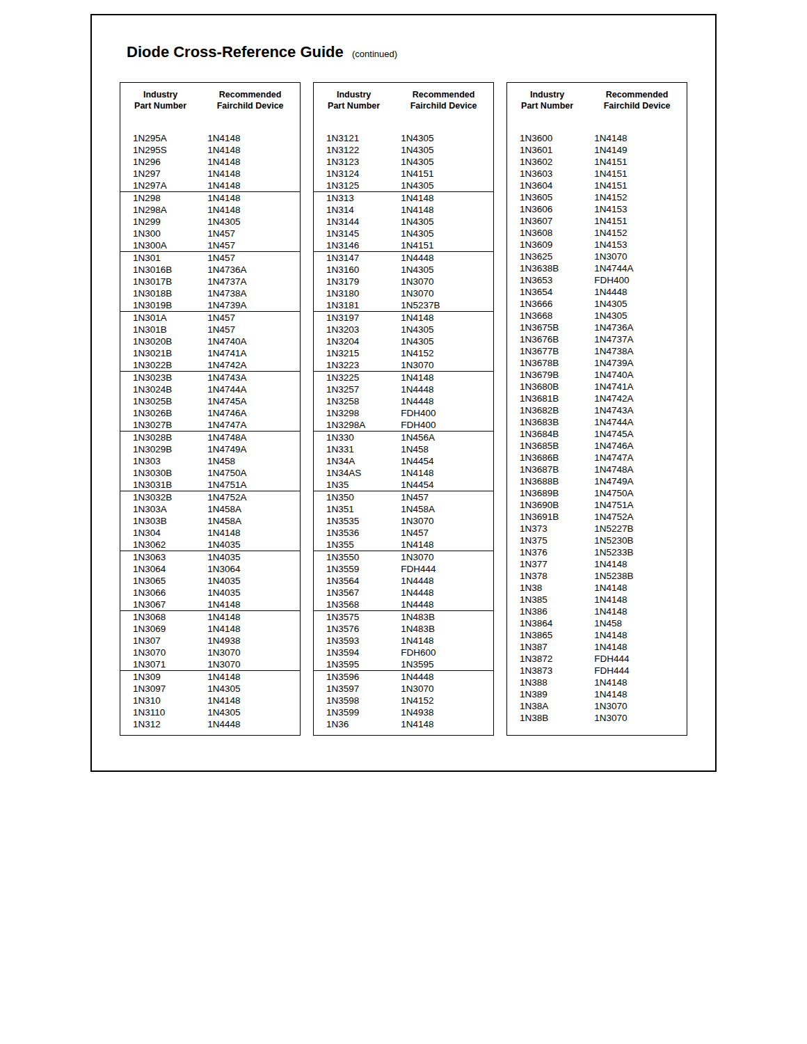Diode Cross-Reference Guide (continued)
| Industry Part Number | Recommended Fairchild Device |
| --- | --- |
| 1N295A | 1N4148 |
| 1N295S | 1N4148 |
| 1N296 | 1N4148 |
| 1N297 | 1N4148 |
| 1N297A | 1N4148 |
| 1N298 | 1N4148 |
| 1N298A | 1N4148 |
| 1N299 | 1N4305 |
| 1N300 | 1N457 |
| 1N300A | 1N457 |
| 1N301 | 1N457 |
| 1N3016B | 1N4736A |
| 1N3017B | 1N4737A |
| 1N3018B | 1N4738A |
| 1N3019B | 1N4739A |
| 1N301A | 1N457 |
| 1N301B | 1N457 |
| 1N3020B | 1N4740A |
| 1N3021B | 1N4741A |
| 1N3022B | 1N4742A |
| 1N3023B | 1N4743A |
| 1N3024B | 1N4744A |
| 1N3025B | 1N4745A |
| 1N3026B | 1N4746A |
| 1N3027B | 1N4747A |
| 1N3028B | 1N4748A |
| 1N3029B | 1N4749A |
| 1N303 | 1N458 |
| 1N3030B | 1N4750A |
| 1N3031B | 1N4751A |
| 1N3032B | 1N4752A |
| 1N303A | 1N458A |
| 1N303B | 1N458A |
| 1N304 | 1N4148 |
| 1N3062 | 1N4035 |
| 1N3063 | 1N4035 |
| 1N3064 | 1N3064 |
| 1N3065 | 1N4035 |
| 1N3066 | 1N4035 |
| 1N3067 | 1N4148 |
| 1N3068 | 1N4148 |
| 1N3069 | 1N4148 |
| 1N307 | 1N4938 |
| 1N3070 | 1N3070 |
| 1N3071 | 1N3070 |
| 1N309 | 1N4148 |
| 1N3097 | 1N4305 |
| 1N310 | 1N4148 |
| 1N3110 | 1N4305 |
| 1N312 | 1N4448 |
| Industry Part Number | Recommended Fairchild Device |
| --- | --- |
| 1N3121 | 1N4305 |
| 1N3122 | 1N4305 |
| 1N3123 | 1N4305 |
| 1N3124 | 1N4151 |
| 1N3125 | 1N4305 |
| 1N313 | 1N4148 |
| 1N314 | 1N4148 |
| 1N3144 | 1N4305 |
| 1N3145 | 1N4305 |
| 1N3146 | 1N4151 |
| 1N3147 | 1N4448 |
| 1N3160 | 1N4305 |
| 1N3179 | 1N3070 |
| 1N3180 | 1N3070 |
| 1N3181 | 1N5237B |
| 1N3197 | 1N4148 |
| 1N3203 | 1N4305 |
| 1N3204 | 1N4305 |
| 1N3215 | 1N4152 |
| 1N3223 | 1N3070 |
| 1N3225 | 1N4148 |
| 1N3257 | 1N4448 |
| 1N3258 | 1N4448 |
| 1N3298 | FDH400 |
| 1N3298A | FDH400 |
| 1N330 | 1N456A |
| 1N331 | 1N458 |
| 1N34A | 1N4454 |
| 1N34AS | 1N4148 |
| 1N35 | 1N4454 |
| 1N350 | 1N457 |
| 1N351 | 1N458A |
| 1N3535 | 1N3070 |
| 1N3536 | 1N457 |
| 1N355 | 1N4148 |
| 1N3550 | 1N3070 |
| 1N3559 | FDH444 |
| 1N3564 | 1N4448 |
| 1N3567 | 1N4448 |
| 1N3568 | 1N4448 |
| 1N3575 | 1N483B |
| 1N3576 | 1N483B |
| 1N3593 | 1N4148 |
| 1N3594 | FDH600 |
| 1N3595 | 1N3595 |
| 1N3596 | 1N4448 |
| 1N3597 | 1N3070 |
| 1N3598 | 1N4152 |
| 1N3599 | 1N4938 |
| 1N36 | 1N4148 |
| Industry Part Number | Recommended Fairchild Device |
| --- | --- |
| 1N3600 | 1N4148 |
| 1N3601 | 1N4149 |
| 1N3602 | 1N4151 |
| 1N3603 | 1N4151 |
| 1N3604 | 1N4151 |
| 1N3605 | 1N4152 |
| 1N3606 | 1N4153 |
| 1N3607 | 1N4151 |
| 1N3608 | 1N4152 |
| 1N3609 | 1N4153 |
| 1N3625 | 1N3070 |
| 1N3638B | 1N4744A |
| 1N3653 | FDH400 |
| 1N3654 | 1N4448 |
| 1N3666 | 1N4305 |
| 1N3668 | 1N4305 |
| 1N3675B | 1N4736A |
| 1N3676B | 1N4737A |
| 1N3677B | 1N4738A |
| 1N3678B | 1N4739A |
| 1N3679B | 1N4740A |
| 1N3680B | 1N4741A |
| 1N3681B | 1N4742A |
| 1N3682B | 1N4743A |
| 1N3683B | 1N4744A |
| 1N3684B | 1N4745A |
| 1N3685B | 1N4746A |
| 1N3686B | 1N4747A |
| 1N3687B | 1N4748A |
| 1N3688B | 1N4749A |
| 1N3689B | 1N4750A |
| 1N3690B | 1N4751A |
| 1N3691B | 1N4752A |
| 1N373 | 1N5227B |
| 1N375 | 1N5230B |
| 1N376 | 1N5233B |
| 1N377 | 1N4148 |
| 1N378 | 1N5238B |
| 1N38 | 1N4148 |
| 1N385 | 1N4148 |
| 1N386 | 1N4148 |
| 1N3864 | 1N458 |
| 1N3865 | 1N4148 |
| 1N387 | 1N4148 |
| 1N3872 | FDH444 |
| 1N3873 | FDH444 |
| 1N388 | 1N4148 |
| 1N389 | 1N4148 |
| 1N38A | 1N3070 |
| 1N38B | 1N3070 |